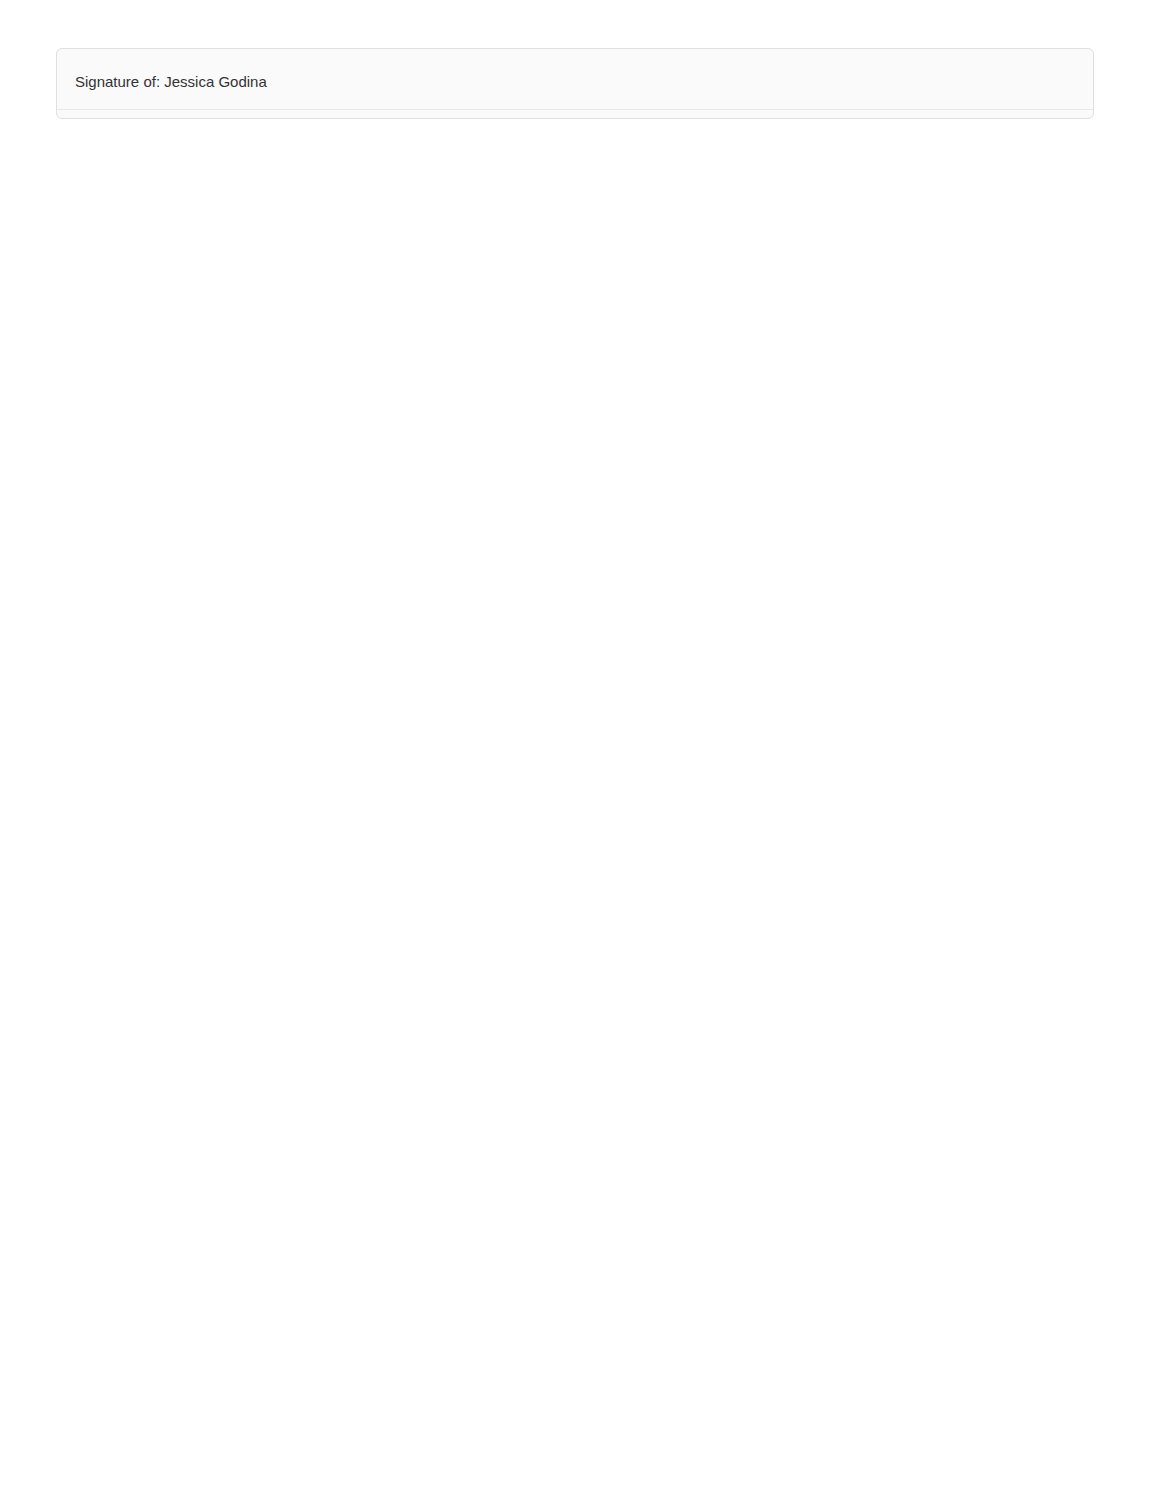Signature of: Jessica Godina